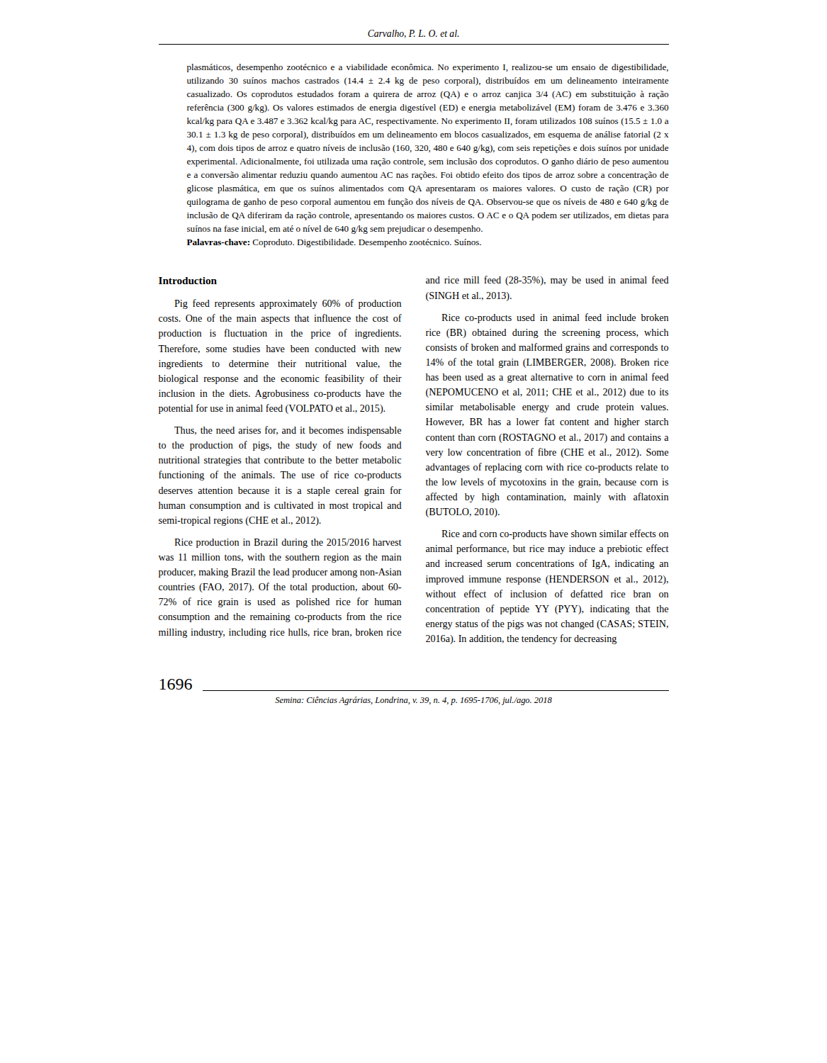Carvalho, P. L. O. et al.
plasmáticos, desempenho zootécnico e a viabilidade econômica. No experimento I, realizou-se um ensaio de digestibilidade, utilizando 30 suínos machos castrados (14.4 ± 2.4 kg de peso corporal), distribuídos em um delineamento inteiramente casualizado. Os coprodutos estudados foram a quirera de arroz (QA) e o arroz canjica 3/4 (AC) em substituição à ração referência (300 g/kg). Os valores estimados de energia digestível (ED) e energia metabolizável (EM) foram de 3.476 e 3.360 kcal/kg para QA e 3.487 e 3.362 kcal/kg para AC, respectivamente. No experimento II, foram utilizados 108 suínos (15.5 ± 1.0 a 30.1 ± 1.3 kg de peso corporal), distribuídos em um delineamento em blocos casualizados, em esquema de análise fatorial (2 x 4), com dois tipos de arroz e quatro níveis de inclusão (160, 320, 480 e 640 g/kg), com seis repetições e dois suínos por unidade experimental. Adicionalmente, foi utilizada uma ração controle, sem inclusão dos coprodutos. O ganho diário de peso aumentou e a conversão alimentar reduziu quando aumentou AC nas rações. Foi obtido efeito dos tipos de arroz sobre a concentração de glicose plasmática, em que os suínos alimentados com QA apresentaram os maiores valores. O custo de ração (CR) por quilograma de ganho de peso corporal aumentou em função dos níveis de QA. Observou-se que os níveis de 480 e 640 g/kg de inclusão de QA diferiram da ração controle, apresentando os maiores custos. O AC e o QA podem ser utilizados, em dietas para suínos na fase inicial, em até o nível de 640 g/kg sem prejudicar o desempenho.
Palavras-chave: Coproduto. Digestibilidade. Desempenho zootécnico. Suínos.
Introduction
Pig feed represents approximately 60% of production costs. One of the main aspects that influence the cost of production is fluctuation in the price of ingredients. Therefore, some studies have been conducted with new ingredients to determine their nutritional value, the biological response and the economic feasibility of their inclusion in the diets. Agrobusiness co-products have the potential for use in animal feed (VOLPATO et al., 2015).
Thus, the need arises for, and it becomes indispensable to the production of pigs, the study of new foods and nutritional strategies that contribute to the better metabolic functioning of the animals. The use of rice co-products deserves attention because it is a staple cereal grain for human consumption and is cultivated in most tropical and semi-tropical regions (CHE et al., 2012).
Rice production in Brazil during the 2015/2016 harvest was 11 million tons, with the southern region as the main producer, making Brazil the lead producer among non-Asian countries (FAO, 2017). Of the total production, about 60-72% of rice grain is used as polished rice for human consumption and the remaining co-products from the rice milling industry, including rice hulls, rice bran, broken rice and rice mill feed (28-35%), may be used in animal feed (SINGH et al., 2013).
Rice co-products used in animal feed include broken rice (BR) obtained during the screening process, which consists of broken and malformed grains and corresponds to 14% of the total grain (LIMBERGER, 2008). Broken rice has been used as a great alternative to corn in animal feed (NEPOMUCENO et al, 2011; CHE et al., 2012) due to its similar metabolisable energy and crude protein values. However, BR has a lower fat content and higher starch content than corn (ROSTAGNO et al., 2017) and contains a very low concentration of fibre (CHE et al., 2012). Some advantages of replacing corn with rice co-products relate to the low levels of mycotoxins in the grain, because corn is affected by high contamination, mainly with aflatoxin (BUTOLO, 2010).
Rice and corn co-products have shown similar effects on animal performance, but rice may induce a prebiotic effect and increased serum concentrations of IgA, indicating an improved immune response (HENDERSON et al., 2012), without effect of inclusion of defatted rice bran on concentration of peptide YY (PYY), indicating that the energy status of the pigs was not changed (CASAS; STEIN, 2016a). In addition, the tendency for decreasing
1696
Semina: Ciências Agrárias, Londrina, v. 39, n. 4, p. 1695-1706, jul./ago. 2018